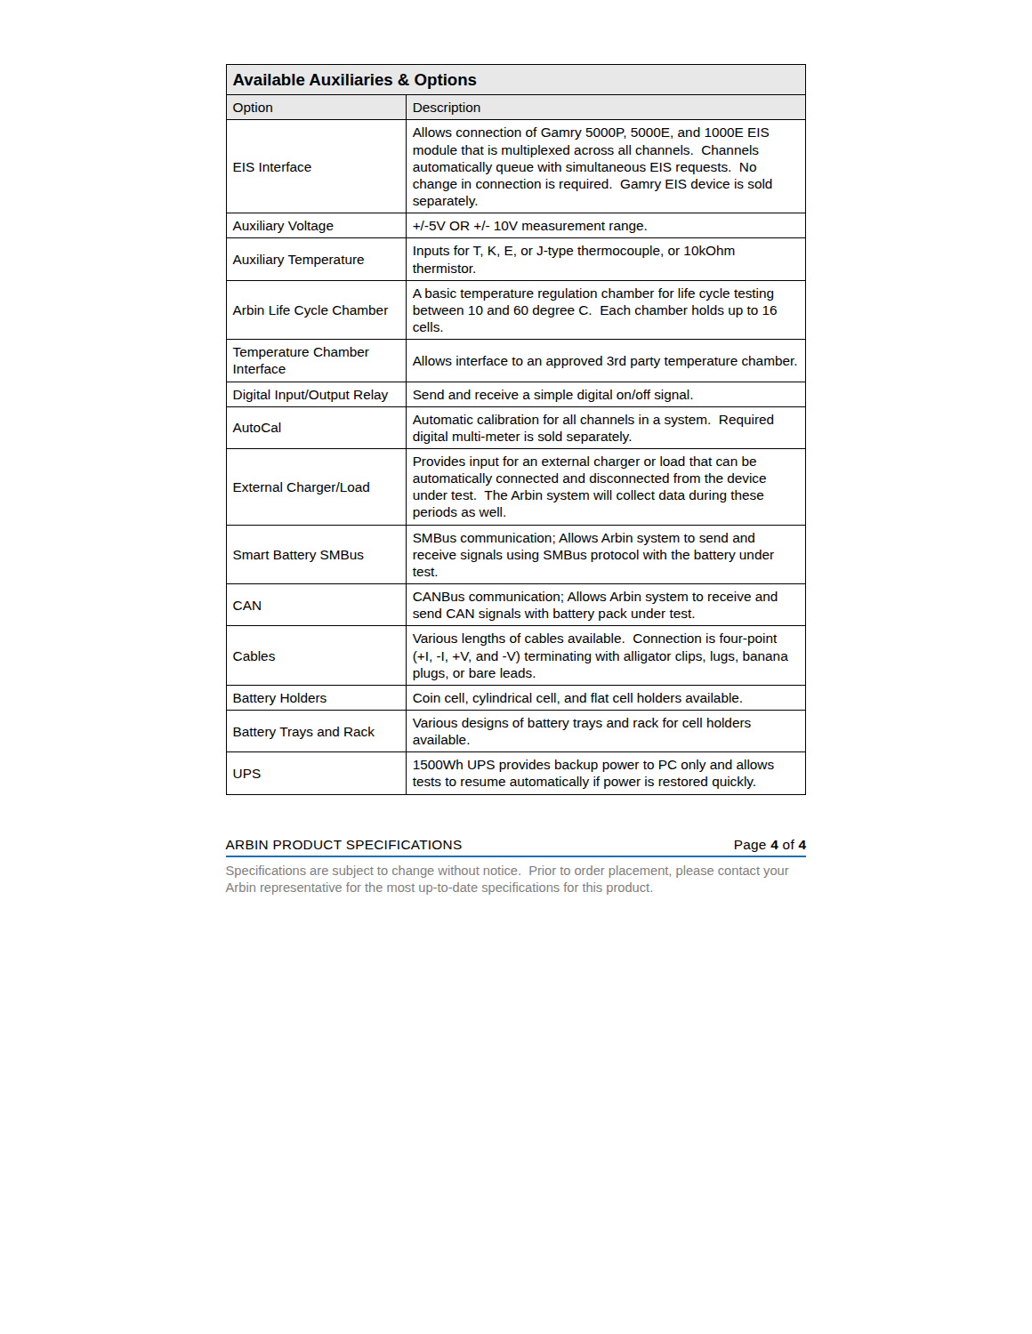| Available Auxiliaries & Options |
| --- |
| Option | Description |
| EIS Interface | Allows connection of Gamry 5000P, 5000E, and 1000E EIS module that is multiplexed across all channels. Channels automatically queue with simultaneous EIS requests. No change in connection is required. Gamry EIS device is sold separately. |
| Auxiliary Voltage | +/-5V OR +/- 10V measurement range. |
| Auxiliary Temperature | Inputs for T, K, E, or J-type thermocouple, or 10kOhm thermistor. |
| Arbin Life Cycle Chamber | A basic temperature regulation chamber for life cycle testing between 10 and 60 degree C. Each chamber holds up to 16 cells. |
| Temperature Chamber Interface | Allows interface to an approved 3rd party temperature chamber. |
| Digital Input/Output Relay | Send and receive a simple digital on/off signal. |
| AutoCal | Automatic calibration for all channels in a system. Required digital multi-meter is sold separately. |
| External Charger/Load | Provides input for an external charger or load that can be automatically connected and disconnected from the device under test. The Arbin system will collect data during these periods as well. |
| Smart Battery SMBus | SMBus communication; Allows Arbin system to send and receive signals using SMBus protocol with the battery under test. |
| CAN | CANBus communication; Allows Arbin system to receive and send CAN signals with battery pack under test. |
| Cables | Various lengths of cables available. Connection is four-point (+I, -I, +V, and -V) terminating with alligator clips, lugs, banana plugs, or bare leads. |
| Battery Holders | Coin cell, cylindrical cell, and flat cell holders available. |
| Battery Trays and Rack | Various designs of battery trays and rack for cell holders available. |
| UPS | 1500Wh UPS provides backup power to PC only and allows tests to resume automatically if power is restored quickly. |
ARBIN PRODUCT SPECIFICATIONS Page 4 of 4
Specifications are subject to change without notice. Prior to order placement, please contact your Arbin representative for the most up-to-date specifications for this product.